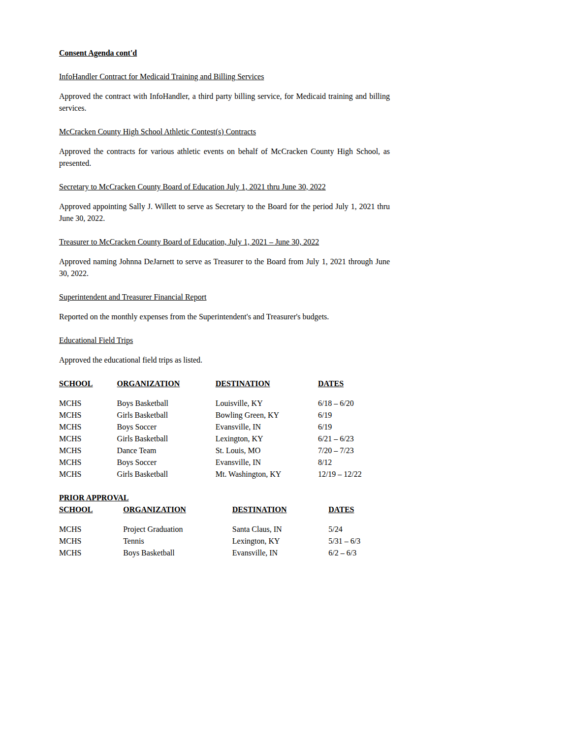Consent Agenda cont'd
InfoHandler Contract for Medicaid Training and Billing Services
Approved the contract with InfoHandler, a third party billing service, for Medicaid training and billing services.
McCracken County High School Athletic Contest(s) Contracts
Approved the contracts for various athletic events on behalf of McCracken County High School, as presented.
Secretary to McCracken County Board of Education July 1, 2021 thru June 30, 2022
Approved appointing Sally J. Willett to serve as Secretary to the Board for the period July 1, 2021 thru June 30, 2022.
Treasurer to McCracken County Board of Education, July 1, 2021 – June 30, 2022
Approved naming Johnna DeJarnett to serve as Treasurer to the Board from July 1, 2021 through June 30, 2022.
Superintendent and Treasurer Financial Report
Reported on the monthly expenses from the Superintendent's and Treasurer's budgets.
Educational Field Trips
Approved the educational field trips as listed.
| SCHOOL | ORGANIZATION | DESTINATION | DATES |
| --- | --- | --- | --- |
| MCHS | Boys Basketball | Louisville, KY | 6/18 – 6/20 |
| MCHS | Girls Basketball | Bowling Green, KY | 6/19 |
| MCHS | Boys Soccer | Evansville, IN | 6/19 |
| MCHS | Girls Basketball | Lexington, KY | 6/21 – 6/23 |
| MCHS | Dance Team | St. Louis, MO | 7/20 – 7/23 |
| MCHS | Boys Soccer | Evansville, IN | 8/12 |
| MCHS | Girls Basketball | Mt. Washington, KY | 12/19 – 12/22 |
PRIOR APPROVAL
| SCHOOL | ORGANIZATION | DESTINATION | DATES |
| --- | --- | --- | --- |
| MCHS | Project Graduation | Santa Claus, IN | 5/24 |
| MCHS | Tennis | Lexington, KY | 5/31 – 6/3 |
| MCHS | Boys Basketball | Evansville, IN | 6/2 – 6/3 |